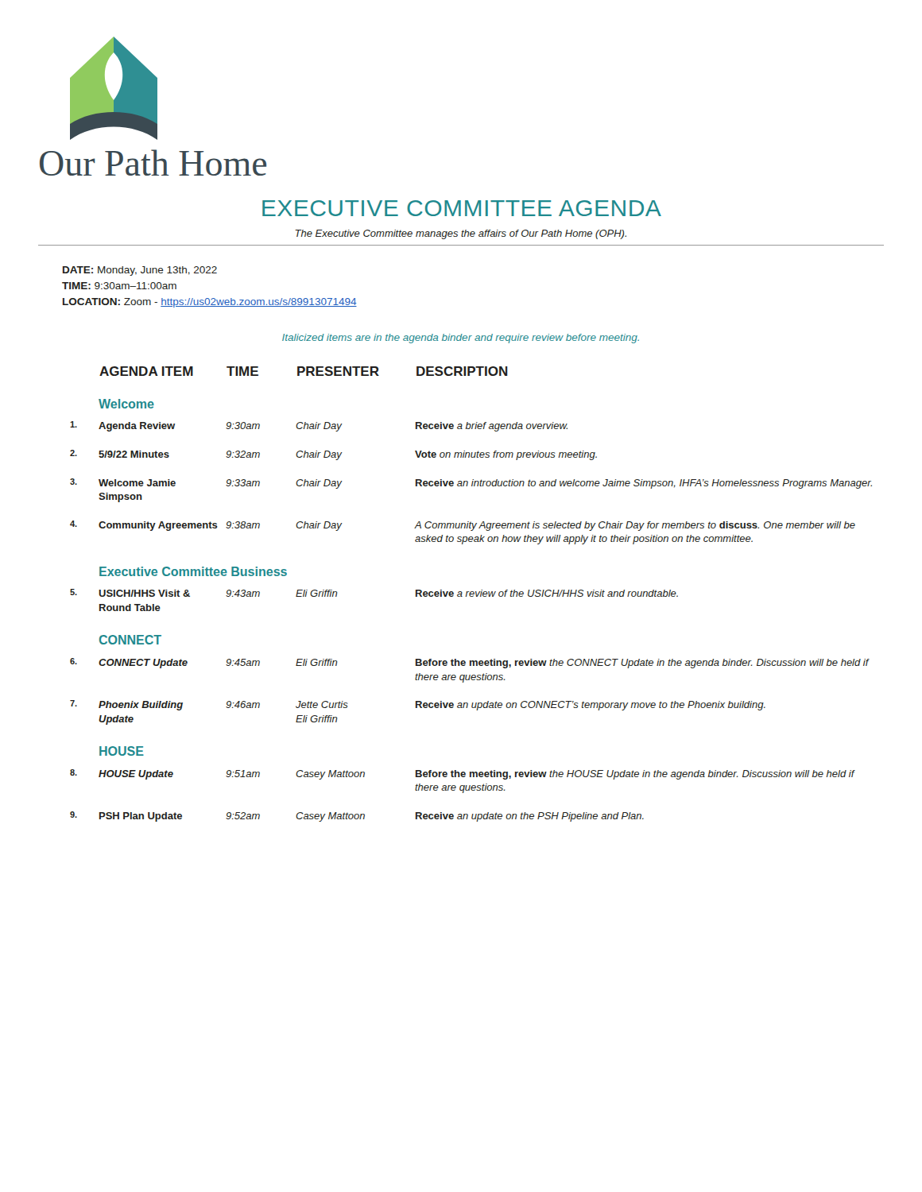Our Path Home
EXECUTIVE COMMITTEE AGENDA
The Executive Committee manages the affairs of Our Path Home (OPH).
DATE: Monday, June 13th, 2022
TIME: 9:30am–11:00am
LOCATION: Zoom - https://us02web.zoom.us/s/89913071494
Italicized items are in the agenda binder and require review before meeting.
| | AGENDA ITEM | TIME | PRESENTER | DESCRIPTION |
| --- | --- | --- | --- | --- |
| | Welcome |
| 1. | Agenda Review | 9:30am | Chair Day | Receive a brief agenda overview. |
| 2. | 5/9/22 Minutes | 9:32am | Chair Day | Vote on minutes from previous meeting. |
| 3. | Welcome Jamie Simpson | 9:33am | Chair Day | Receive an introduction to and welcome Jaime Simpson, IHFA’s Homelessness Programs Manager. |
| 4. | Community Agreements | 9:38am | Chair Day | A Community Agreement is selected by Chair Day for members to discuss . One member will be asked to speak on how they will apply it to their position on the committee. |
| | Executive Committee Business |
| 5. | USICH/HHS Visit & Round Table | 9:43am | Eli Griffin | Receive a review of the USICH/HHS visit and roundtable. |
| | CONNECT |
| 6. | CONNECT Update | 9:45am | Eli Griffin | Before the meeting, review the CONNECT Update in the agenda binder. Discussion will be held if there are questions. |
| 7. | Phoenix Building Update | 9:46am | Jette Curtis Eli Griffin | Receive an update on CONNECT’s temporary move to the Phoenix building. |
| | HOUSE |
| 8. | HOUSE Update | 9:51am | Casey Mattoon | Before the meeting, review the HOUSE Update in the agenda binder. Discussion will be held if there are questions. |
| 9. | PSH Plan Update | 9:52am | Casey Mattoon | Receive an update on the PSH Pipeline and Plan. |